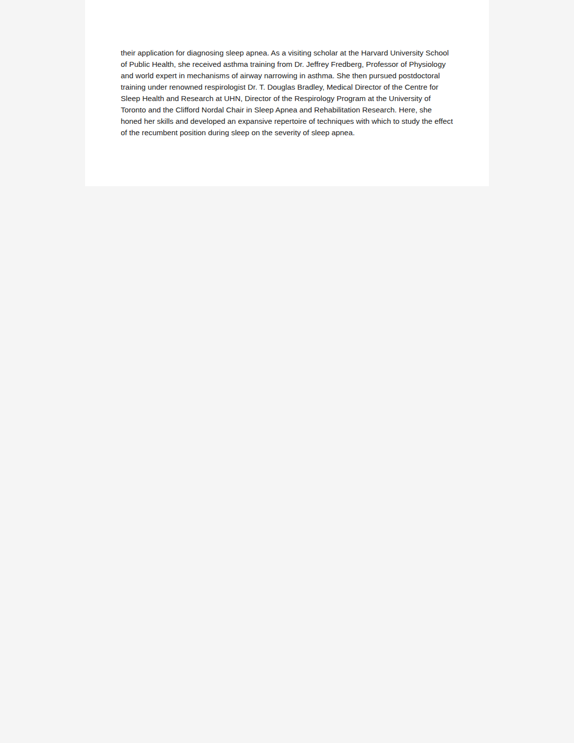their application for diagnosing sleep apnea. As a visiting scholar at the Harvard University School of Public Health, she received asthma training from Dr. Jeffrey Fredberg, Professor of Physiology and world expert in mechanisms of airway narrowing in asthma. She then pursued postdoctoral training under renowned respirologist Dr. T. Douglas Bradley, Medical Director of the Centre for Sleep Health and Research at UHN, Director of the Respirology Program at the University of Toronto and the Clifford Nordal Chair in Sleep Apnea and Rehabilitation Research. Here, she honed her skills and developed an expansive repertoire of techniques with which to study the effect of the recumbent position during sleep on the severity of sleep apnea.